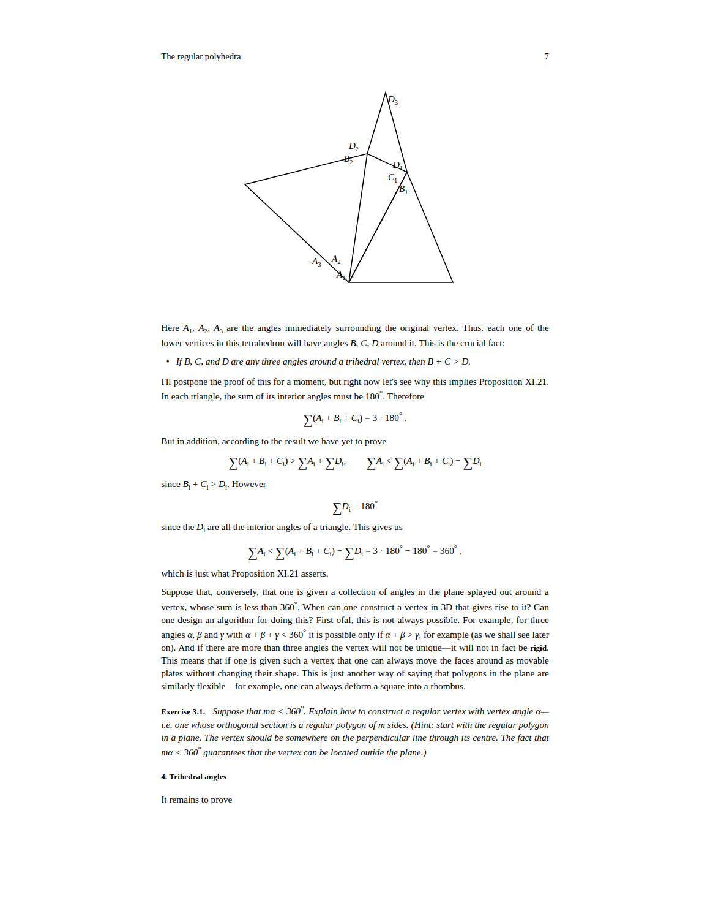The regular polyhedra 7
D3 D2 B2 D1 C1 B1 A3 A2 A1
Here A1, A2, A3 are the angles immediately surrounding the original vertex. Thus, each one of the lower vertices in this tetrahedron will have angles B, C, D around it. This is the crucial fact:
If B, C, and D are any three angles around a trihedral vertex, then B + C > D.
I'll postpone the proof of this for a moment, but right now let's see why this implies Proposition XI.21. In each triangle, the sum of its interior angles must be 180°. Therefore
∑(Ai + Bi + Ci) = 3 · 180° .
But in addition, according to the result we have yet to prove
∑(Ai + Bi + Ci) > ∑Ai + ∑Di, ∑Ai < ∑(Ai + Bi + Ci) − ∑Di
since Bi + Ci > Di. However
∑Di = 180°
since the Di are all the interior angles of a triangle. This gives us
∑Ai < ∑(Ai + Bi + Ci) − ∑Di = 3 · 180° − 180° = 360° ,
which is just what Proposition XI.21 asserts.
Suppose that, conversely, that one is given a collection of angles in the plane splayed out around a vertex, whose sum is less than 360°. When can one construct a vertex in 3D that gives rise to it? Can one design an algorithm for doing this? First ofal, this is not always possible. For example, for three angles α, β and γ with α + β + γ < 360° it is possible only if α + β > γ, for example (as we shall see later on). And if there are more than three angles the vertex will not be unique—it will not in fact be rigid. This means that if one is given such a vertex that one can always move the faces around as movable plates without changing their shape. This is just another way of saying that polygons in the plane are similarly flexible—for example, one can always deform a square into a rhombus.
Exercise 3.1. Suppose that mα < 360°. Explain how to construct a regular vertex with vertex angle α—i.e. one whose orthogonal section is a regular polygon of m sides. (Hint: start with the regular polygon in a plane. The vertex should be somewhere on the perpendicular line through its centre. The fact that mα < 360° guarantees that the vertex can be located outide the plane.)
4. Trihedral angles
It remains to prove